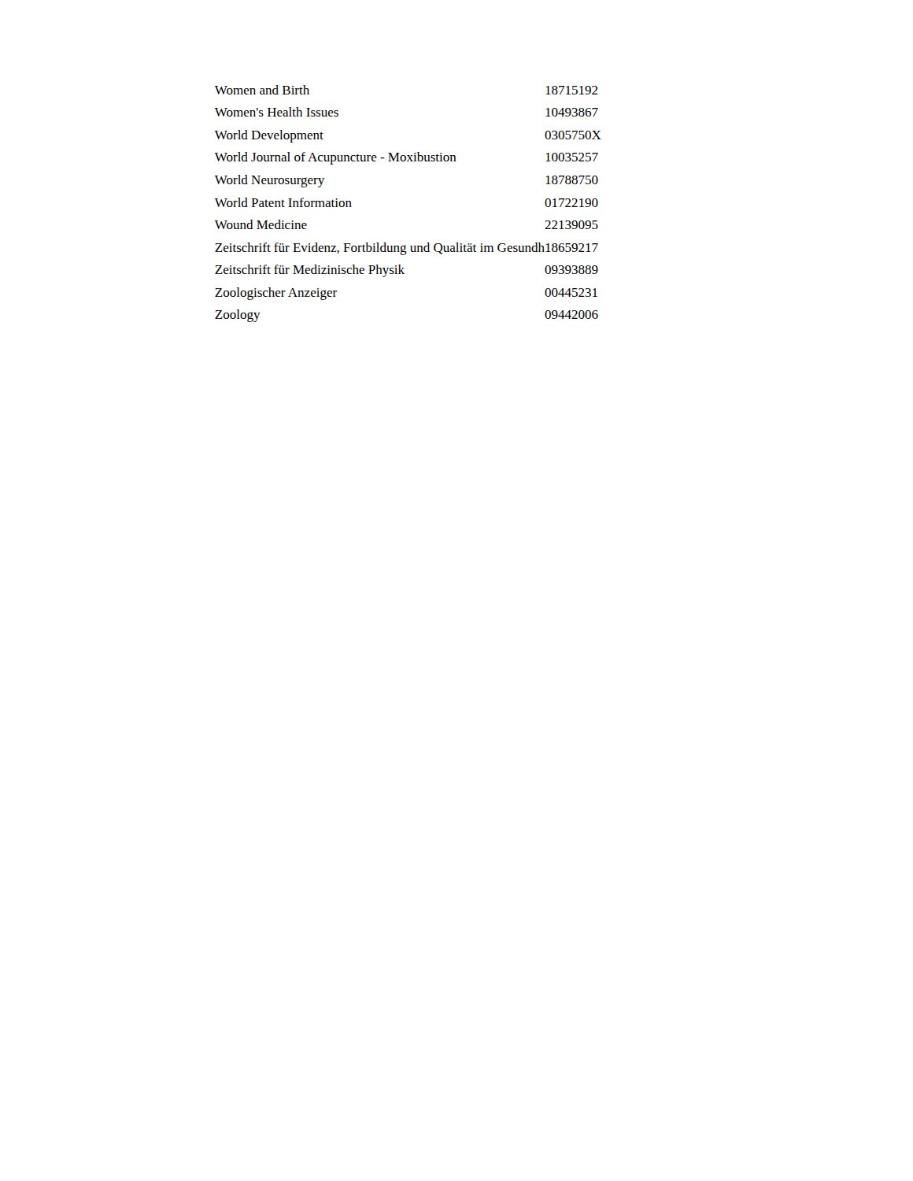| Women and Birth | 18715192 |
| Women's Health Issues | 10493867 |
| World Development | 0305750X |
| World Journal of Acupuncture - Moxibustion | 10035257 |
| World Neurosurgery | 18788750 |
| World Patent Information | 01722190 |
| Wound Medicine | 22139095 |
| Zeitschrift für Evidenz, Fortbildung und Qualität im Gesundh | 18659217 |
| Zeitschrift für Medizinische Physik | 09393889 |
| Zoologischer Anzeiger | 00445231 |
| Zoology | 09442006 |